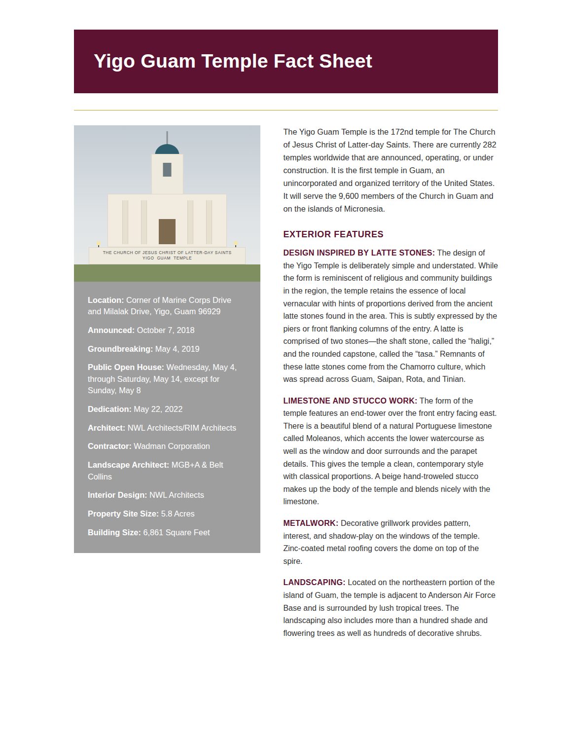Yigo Guam Temple Fact Sheet
THE CHURCH OF JESUS CHRIST OF LATTER-DAY SAINTS YIGO GUAM TEMPLE
Location: Corner of Marine Corps Drive and Milalak Drive, Yigo, Guam 96929
Announced: October 7, 2018
Groundbreaking: May 4, 2019
Public Open House: Wednesday, May 4, through Saturday, May 14, except for Sunday, May 8
Dedication: May 22, 2022
Architect: NWL Architects/RIM Architects
Contractor: Wadman Corporation
Landscape Architect: MGB+A & Belt Collins
Interior Design: NWL Architects
Property Site Size: 5.8 Acres
Building Size: 6,861 Square Feet
The Yigo Guam Temple is the 172nd temple for The Church of Jesus Christ of Latter-day Saints. There are currently 282 temples worldwide that are announced, operating, or under construction. It is the first temple in Guam, an unincorporated and organized territory of the United States. It will serve the 9,600 members of the Church in Guam and on the islands of Micronesia.
Exterior Features
DESIGN INSPIRED BY LATTE STONES: The design of the Yigo Temple is deliberately simple and understated. While the form is reminiscent of religious and community buildings in the region, the temple retains the essence of local vernacular with hints of proportions derived from the ancient latte stones found in the area. This is subtly expressed by the piers or front flanking columns of the entry. A latte is comprised of two stones—the shaft stone, called the “haligi,” and the rounded capstone, called the “tasa.” Remnants of these latte stones come from the Chamorro culture, which was spread across Guam, Saipan, Rota, and Tinian.
LIMESTONE AND STUCCO WORK: The form of the temple features an end-tower over the front entry facing east. There is a beautiful blend of a natural Portuguese limestone called Moleanos, which accents the lower watercourse as well as the window and door surrounds and the parapet details. This gives the temple a clean, contemporary style with classical proportions. A beige hand-troweled stucco makes up the body of the temple and blends nicely with the limestone.
METALWORK: Decorative grillwork provides pattern, interest, and shadow-play on the windows of the temple. Zinc-coated metal roofing covers the dome on top of the spire.
LANDSCAPING: Located on the northeastern portion of the island of Guam, the temple is adjacent to Anderson Air Force Base and is surrounded by lush tropical trees. The landscaping also includes more than a hundred shade and flowering trees as well as hundreds of decorative shrubs.